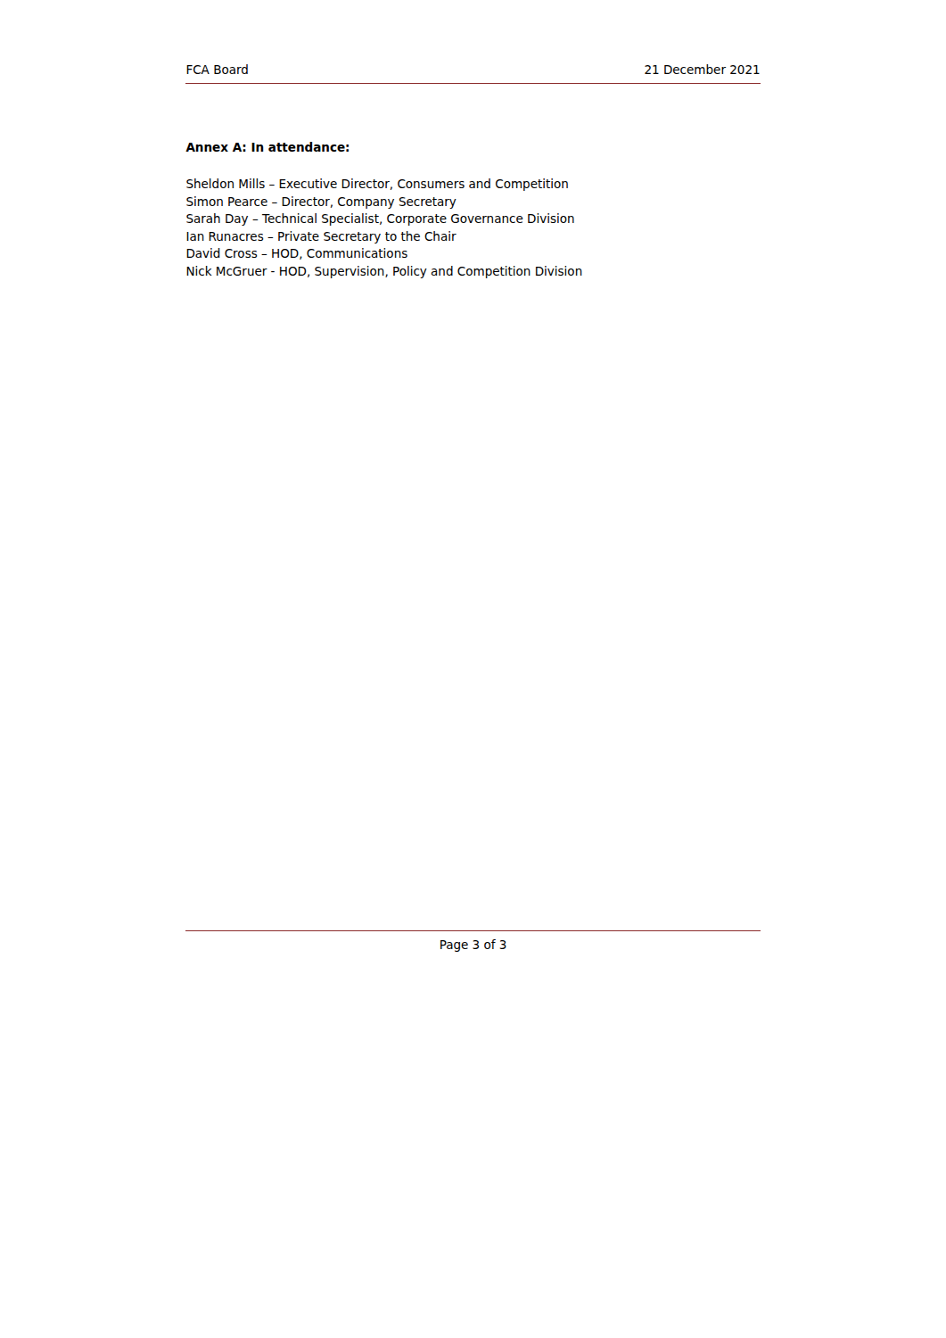FCA Board
21 December 2021
Annex A: In attendance:
Sheldon Mills – Executive Director, Consumers and Competition
Simon Pearce – Director, Company Secretary
Sarah Day – Technical Specialist, Corporate Governance Division
Ian Runacres – Private Secretary to the Chair
David Cross – HOD, Communications
Nick McGruer - HOD, Supervision, Policy and Competition Division
Page 3 of 3